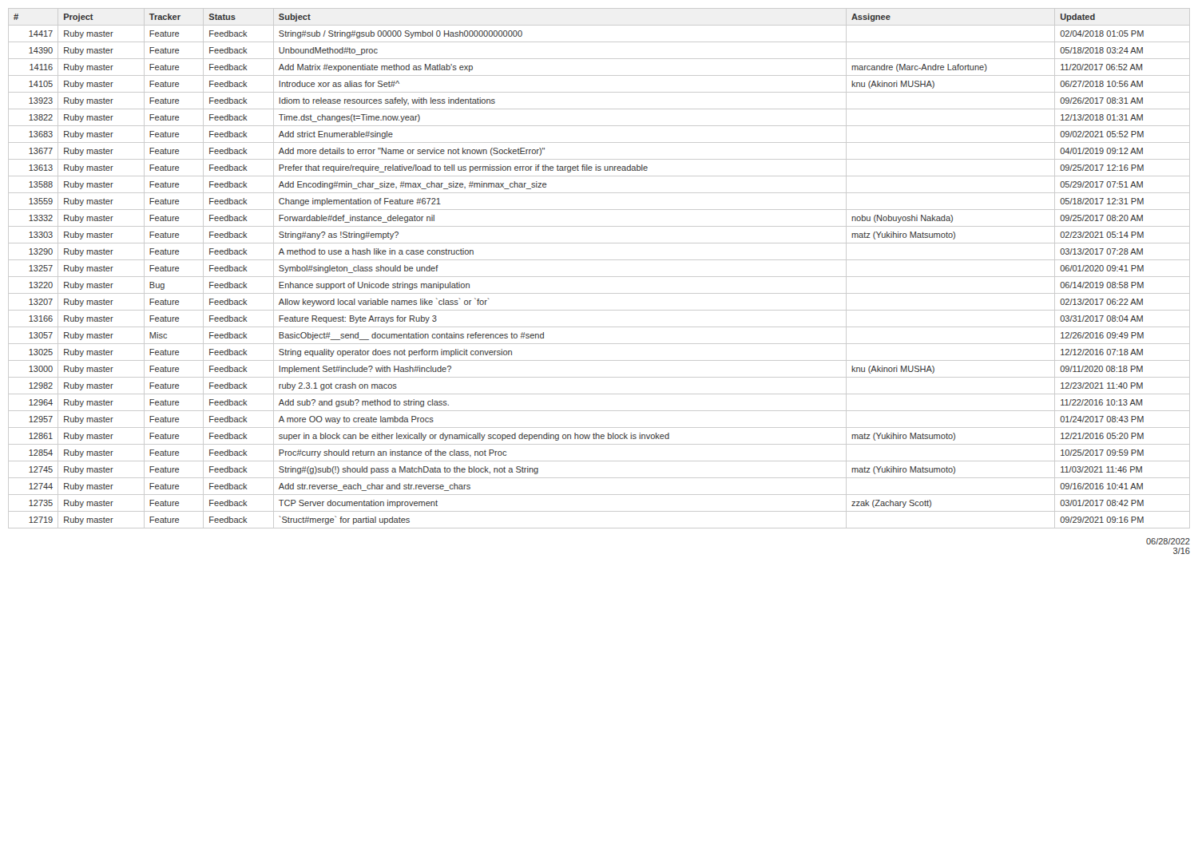| # | Project | Tracker | Status | Subject | Assignee | Updated |
| --- | --- | --- | --- | --- | --- | --- |
| 14417 | Ruby master | Feature | Feedback | String#sub / String#gsub 00000 Symbol 0 Hash000000000000 | | 02/04/2018 01:05 PM |
| 14390 | Ruby master | Feature | Feedback | UnboundMethod#to_proc | | 05/18/2018 03:24 AM |
| 14116 | Ruby master | Feature | Feedback | Add Matrix #exponentiate method as Matlab's exp | marcandre (Marc-Andre Lafortune) | 11/20/2017 06:52 AM |
| 14105 | Ruby master | Feature | Feedback | Introduce xor as alias for Set#^ | knu (Akinori MUSHA) | 06/27/2018 10:56 AM |
| 13923 | Ruby master | Feature | Feedback | Idiom to release resources safely, with less indentations | | 09/26/2017 08:31 AM |
| 13822 | Ruby master | Feature | Feedback | Time.dst_changes(t=Time.now.year) | | 12/13/2018 01:31 AM |
| 13683 | Ruby master | Feature | Feedback | Add strict Enumerable#single | | 09/02/2021 05:52 PM |
| 13677 | Ruby master | Feature | Feedback | Add more details to error "Name or service not known (SocketError)" | | 04/01/2019 09:12 AM |
| 13613 | Ruby master | Feature | Feedback | Prefer that require/require_relative/load to tell us permission error if the target file is unreadable | | 09/25/2017 12:16 PM |
| 13588 | Ruby master | Feature | Feedback | Add Encoding#min_char_size, #max_char_size, #minmax_char_size | | 05/29/2017 07:51 AM |
| 13559 | Ruby master | Feature | Feedback | Change implementation of Feature #6721 | | 05/18/2017 12:31 PM |
| 13332 | Ruby master | Feature | Feedback | Forwardable#def_instance_delegator nil | nobu (Nobuyoshi Nakada) | 09/25/2017 08:20 AM |
| 13303 | Ruby master | Feature | Feedback | String#any? as !String#empty? | matz (Yukihiro Matsumoto) | 02/23/2021 05:14 PM |
| 13290 | Ruby master | Feature | Feedback | A method to use a hash like in a case construction | | 03/13/2017 07:28 AM |
| 13257 | Ruby master | Feature | Feedback | Symbol#singleton_class should be undef | | 06/01/2020 09:41 PM |
| 13220 | Ruby master | Bug | Feedback | Enhance support of Unicode strings manipulation | | 06/14/2019 08:58 PM |
| 13207 | Ruby master | Feature | Feedback | Allow keyword local variable names like `class` or `for` | | 02/13/2017 06:22 AM |
| 13166 | Ruby master | Feature | Feedback | Feature Request: Byte Arrays for Ruby 3 | | 03/31/2017 08:04 AM |
| 13057 | Ruby master | Misc | Feedback | BasicObject#__send__ documentation contains references to #send | | 12/26/2016 09:49 PM |
| 13025 | Ruby master | Feature | Feedback | String equality operator does not perform implicit conversion | | 12/12/2016 07:18 AM |
| 13000 | Ruby master | Feature | Feedback | Implement Set#include? with Hash#include? | knu (Akinori MUSHA) | 09/11/2020 08:18 PM |
| 12982 | Ruby master | Feature | Feedback | ruby 2.3.1 got crash on macos | | 12/23/2021 11:40 PM |
| 12964 | Ruby master | Feature | Feedback | Add sub? and gsub? method to string class. | | 11/22/2016 10:13 AM |
| 12957 | Ruby master | Feature | Feedback | A more OO way to create lambda Procs | | 01/24/2017 08:43 PM |
| 12861 | Ruby master | Feature | Feedback | super in a block can be either lexically or dynamically scoped depending on how the block is invoked | matz (Yukihiro Matsumoto) | 12/21/2016 05:20 PM |
| 12854 | Ruby master | Feature | Feedback | Proc#curry should return an instance of the class, not Proc | | 10/25/2017 09:59 PM |
| 12745 | Ruby master | Feature | Feedback | String#(g)sub(!) should pass a MatchData to the block, not a String | matz (Yukihiro Matsumoto) | 11/03/2021 11:46 PM |
| 12744 | Ruby master | Feature | Feedback | Add str.reverse_each_char and str.reverse_chars | | 09/16/2016 10:41 AM |
| 12735 | Ruby master | Feature | Feedback | TCP Server documentation improvement | zzak (Zachary Scott) | 03/01/2017 08:42 PM |
| 12719 | Ruby master | Feature | Feedback | `Struct#merge` for partial updates | | 09/29/2021 09:16 PM |
06/28/2022
3/16